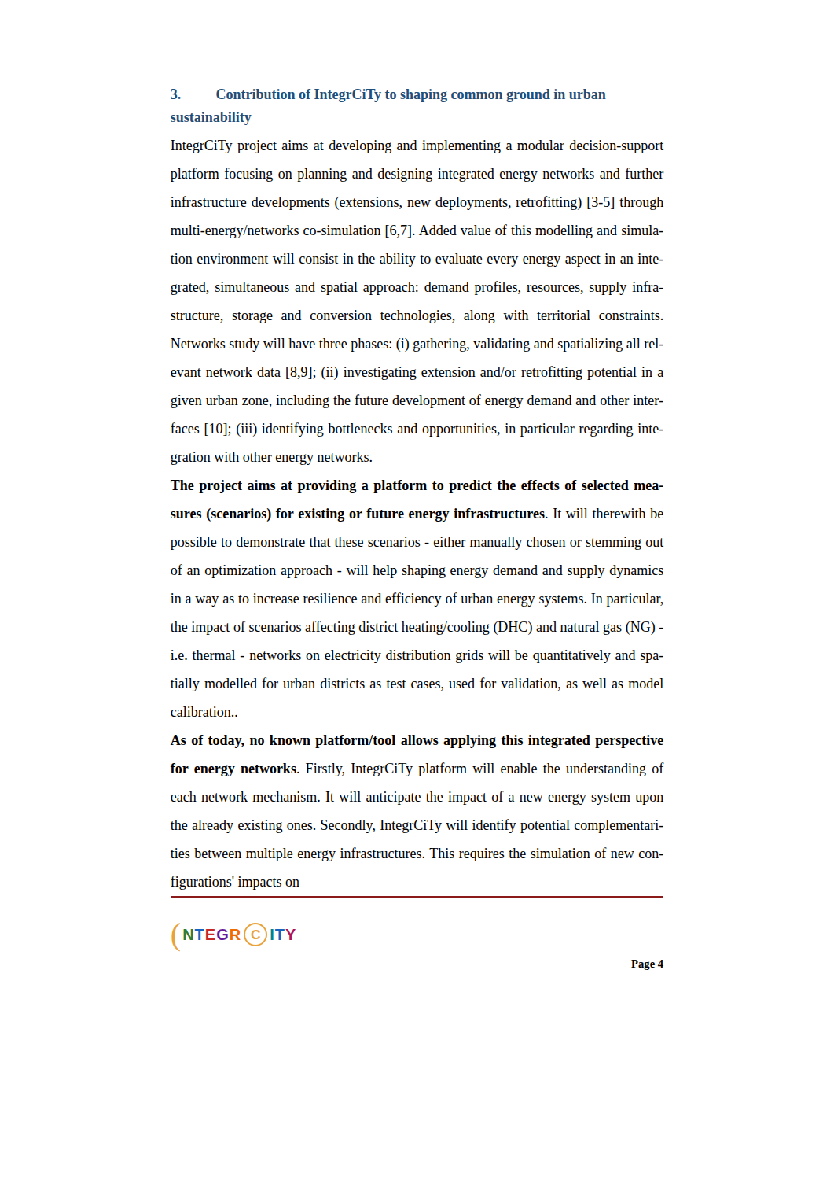3. Contribution of IntegrCiTy to shaping common ground in urban sustainability
IntegrCiTy project aims at developing and implementing a modular decision-support platform focusing on planning and designing integrated energy networks and further infrastructure developments (extensions, new deployments, retrofitting) [3-5] through multi-energy/networks co-simulation [6,7]. Added value of this modelling and simulation environment will consist in the ability to evaluate every energy aspect in an integrated, simultaneous and spatial approach: demand profiles, resources, supply infrastructure, storage and conversion technologies, along with territorial constraints. Networks study will have three phases: (i) gathering, validating and spatializing all relevant network data [8,9]; (ii) investigating extension and/or retrofitting potential in a given urban zone, including the future development of energy demand and other interfaces [10]; (iii) identifying bottlenecks and opportunities, in particular regarding integration with other energy networks.
The project aims at providing a platform to predict the effects of selected measures (scenarios) for existing or future energy infrastructures. It will therewith be possible to demonstrate that these scenarios - either manually chosen or stemming out of an optimization approach - will help shaping energy demand and supply dynamics in a way as to increase resilience and efficiency of urban energy systems. In particular, the impact of scenarios affecting district heating/cooling (DHC) and natural gas (NG) - i.e. thermal - networks on electricity distribution grids will be quantitatively and spatially modelled for urban districts as test cases, used for validation, as well as model calibration..
As of today, no known platform/tool allows applying this integrated perspective for energy networks. Firstly, IntegrCiTy platform will enable the understanding of each network mechanism. It will anticipate the impact of a new energy system upon the already existing ones. Secondly, IntegrCiTy will identify potential complementarities between multiple energy infrastructures. This requires the simulation of new configurations' impacts on
(NTEGR CITY
Page 4